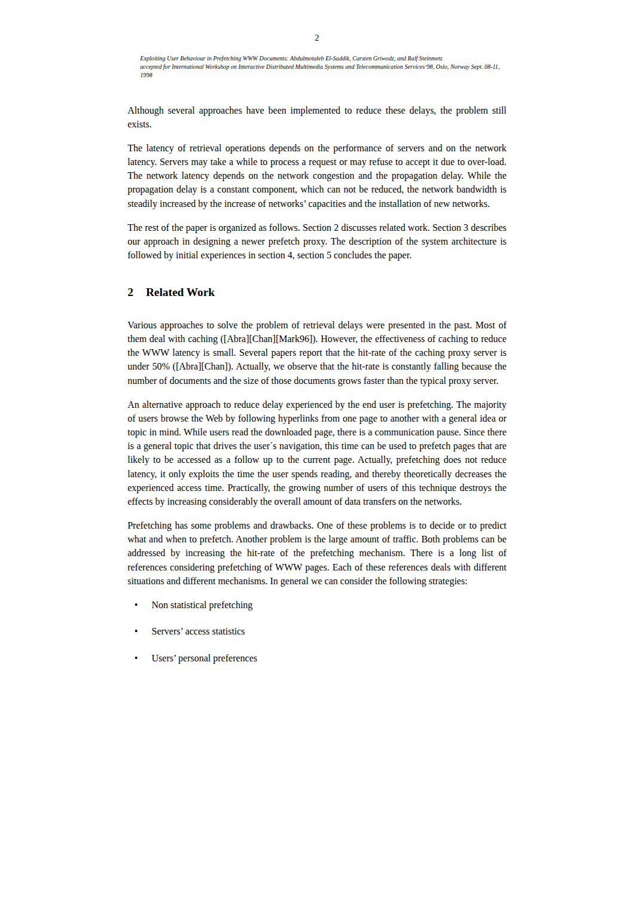2
Exploiting User Behaviour in Prefetching WWW Documents: Abdulmotaleb El-Saddik, Carsten Griwodz, and Ralf Steinmetz
accepted for International Workshop on Interactive Distributed Multimedia Systems and Telecommunication Services‘98, Oslo, Norway Sept. 08-11, 1998
Although several approaches have been implemented to reduce these delays, the problem still exists.
The latency of retrieval operations depends on the performance of servers and on the network latency. Servers may take a while to process a request or may refuse to accept it due to over-load. The network latency depends on the network congestion and the propagation delay. While the propagation delay is a constant component, which can not be reduced, the network bandwidth is steadily increased by the increase of networks’ capacities and the installation of new networks.
The rest of the paper is organized as follows. Section 2 discusses related work. Section 3 describes our approach in designing a newer prefetch proxy. The description of the system architecture is followed by initial experiences in section 4, section 5 concludes the paper.
2 Related Work
Various approaches to solve the problem of retrieval delays were presented in the past. Most of them deal with caching ([Abra][Chan][Mark96]). However, the effectiveness of caching to reduce the WWW latency is small. Several papers report that the hit-rate of the caching proxy server is under 50% ([Abra][Chan]). Actually, we observe that the hit-rate is constantly falling because the number of documents and the size of those documents grows faster than the typical proxy server.
An alternative approach to reduce delay experienced by the end user is prefetching. The majority of users browse the Web by following hyperlinks from one page to another with a general idea or topic in mind. While users read the downloaded page, there is a communication pause. Since there is a general topic that drives the user´s navigation, this time can be used to prefetch pages that are likely to be accessed as a follow up to the current page. Actually, prefetching does not reduce latency, it only exploits the time the user spends reading, and thereby theoretically decreases the experienced access time. Practically, the growing number of users of this technique destroys the effects by increasing considerably the overall amount of data transfers on the networks.
Prefetching has some problems and drawbacks. One of these problems is to decide or to predict what and when to prefetch. Another problem is the large amount of traffic. Both problems can be addressed by increasing the hit-rate of the prefetching mechanism. There is a long list of references considering prefetching of WWW pages. Each of these references deals with different situations and different mechanisms. In general we can consider the following strategies:
Non statistical prefetching
Servers’ access statistics
Users’ personal preferences